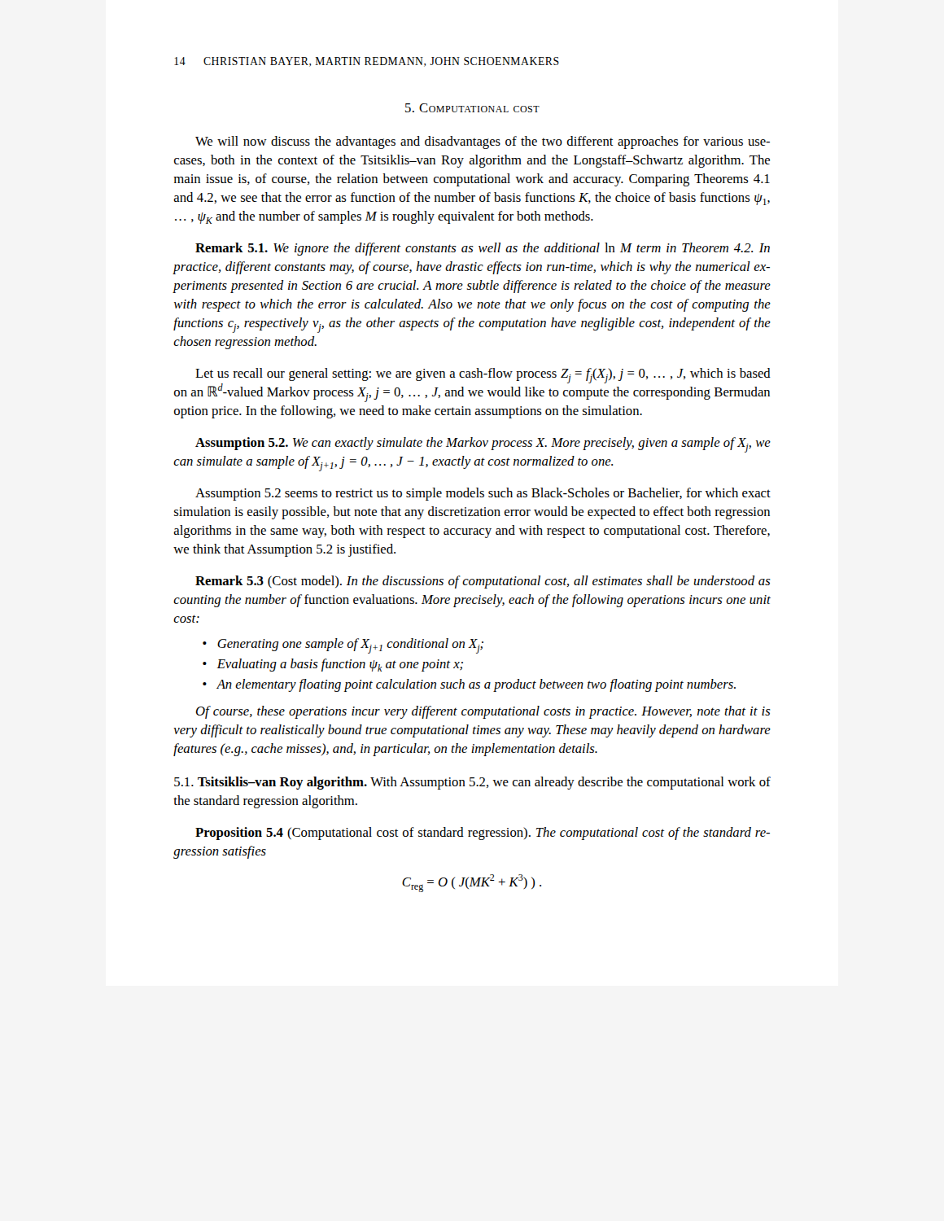14 CHRISTIAN BAYER, MARTIN REDMANN, JOHN SCHOENMAKERS
5. Computational cost
We will now discuss the advantages and disadvantages of the two different approaches for various use-cases, both in the context of the Tsitsiklis–van Roy algorithm and the Longstaff–Schwartz algorithm. The main issue is, of course, the relation between computational work and accuracy. Comparing Theorems 4.1 and 4.2, we see that the error as function of the number of basis functions K, the choice of basis functions ψ1, … , ψK and the number of samples M is roughly equivalent for both methods.
Remark 5.1. We ignore the different constants as well as the additional ln M term in Theorem 4.2. In practice, different constants may, of course, have drastic effects ion run-time, which is why the numerical experiments presented in Section 6 are crucial. A more subtle difference is related to the choice of the measure with respect to which the error is calculated. Also we note that we only focus on the cost of computing the functions cj, respectively vj, as the other aspects of the computation have negligible cost, independent of the chosen regression method.
Let us recall our general setting: we are given a cash-flow process Zj = fj(Xj), j = 0, … , J, which is based on an ℝd-valued Markov process Xj, j = 0, … , J, and we would like to compute the corresponding Bermudan option price. In the following, we need to make certain assumptions on the simulation.
Assumption 5.2. We can exactly simulate the Markov process X. More precisely, given a sample of Xj, we can simulate a sample of Xj+1, j = 0, … , J − 1, exactly at cost normalized to one.
Assumption 5.2 seems to restrict us to simple models such as Black-Scholes or Bachelier, for which exact simulation is easily possible, but note that any discretization error would be expected to effect both regression algorithms in the same way, both with respect to accuracy and with respect to computational cost. Therefore, we think that Assumption 5.2 is justified.
Remark 5.3 (Cost model). In the discussions of computational cost, all estimates shall be understood as counting the number of function evaluations. More precisely, each of the following operations incurs one unit cost:
Generating one sample of Xj+1 conditional on Xj;
Evaluating a basis function ψk at one point x;
An elementary floating point calculation such as a product between two floating point numbers.
Of course, these operations incur very different computational costs in practice. However, note that it is very difficult to realistically bound true computational times any way. These may heavily depend on hardware features (e.g., cache misses), and, in particular, on the implementation details.
5.1. Tsitsiklis–van Roy algorithm. With Assumption 5.2, we can already describe the computational work of the standard regression algorithm.
Proposition 5.4 (Computational cost of standard regression). The computational cost of the standard regression satisfies
Creg = O ( J(MK2 + K3) ) .